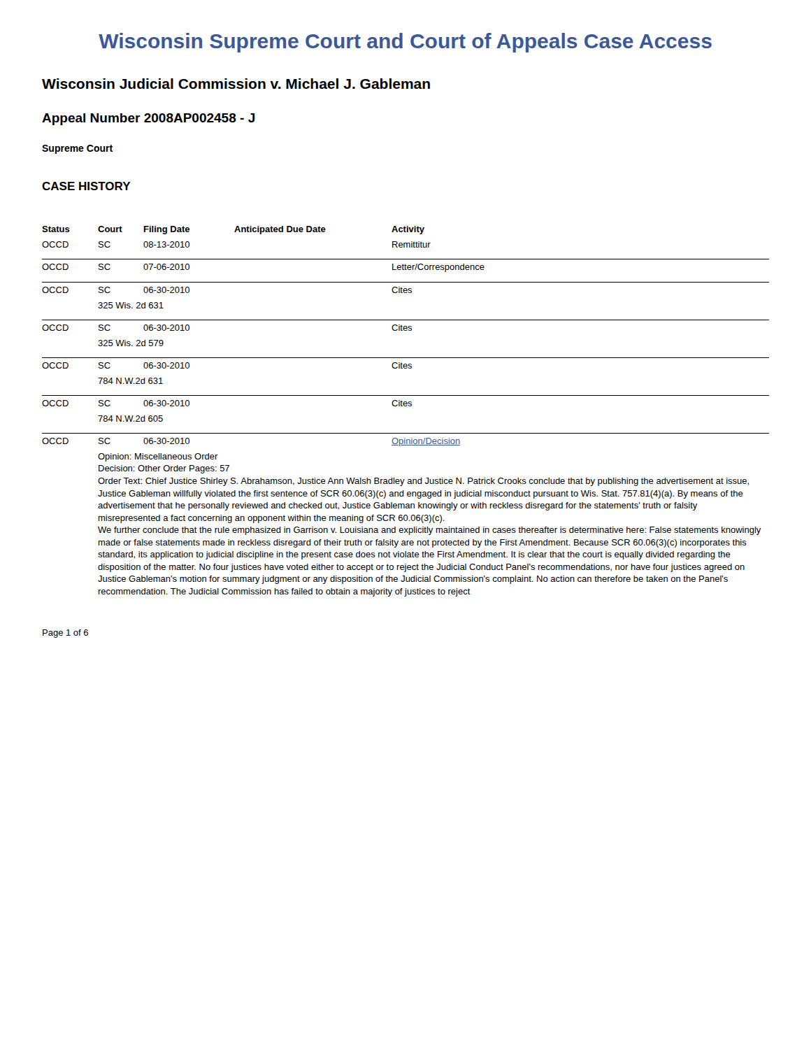Wisconsin Supreme Court and Court of Appeals Case Access
Wisconsin Judicial Commission v. Michael J. Gableman
Appeal Number 2008AP002458 - J
Supreme Court
CASE HISTORY
| Status | Court | Filing Date | Anticipated Due Date | Activity |
| --- | --- | --- | --- | --- |
| OCCD | SC | 08-13-2010 | | Remittitur |
| OCCD | SC | 07-06-2010 | | Letter/Correspondence |
| OCCD | SC | 06-30-2010 | | Cites |
| | 325 Wis. 2d 631 |
| OCCD | SC | 06-30-2010 | | Cites |
| | 325 Wis. 2d 579 |
| OCCD | SC | 06-30-2010 | | Cites |
| | 784 N.W.2d 631 |
| OCCD | SC | 06-30-2010 | | Cites |
| | 784 N.W.2d 605 |
| OCCD | SC | 06-30-2010 | | Opinion/Decision |
| | Opinion: Miscellaneous Order Decision: Other Order Pages: 57 Order Text: Chief Justice Shirley S. Abrahamson, Justice Ann Walsh Bradley and Justice N. Patrick Crooks conclude that by publishing the advertisement at issue, Justice Gableman willfully violated the first sentence of SCR 60.06(3)(c) and engaged in judicial misconduct pursuant to Wis. Stat. 757.81(4)(a). By means of the advertisement that he personally reviewed and checked out, Justice Gableman knowingly or with reckless disregard for the statements' truth or falsity misrepresented a fact concerning an opponent within the meaning of SCR 60.06(3)(c). We further conclude that the rule emphasized in Garrison v. Louisiana and explicitly maintained in cases thereafter is determinative here: False statements knowingly made or false statements made in reckless disregard of their truth or falsity are not protected by the First Amendment. Because SCR 60.06(3)(c) incorporates this standard, its application to judicial discipline in the present case does not violate the First Amendment. It is clear that the court is equally divided regarding the disposition of the matter. No four justices have voted either to accept or to reject the Judicial Conduct Panel's recommendations, nor have four justices agreed on Justice Gableman's motion for summary judgment or any disposition of the Judicial Commission's complaint. No action can therefore be taken on the Panel's recommendation. The Judicial Commission has failed to obtain a majority of justices to reject |
Page 1 of 6